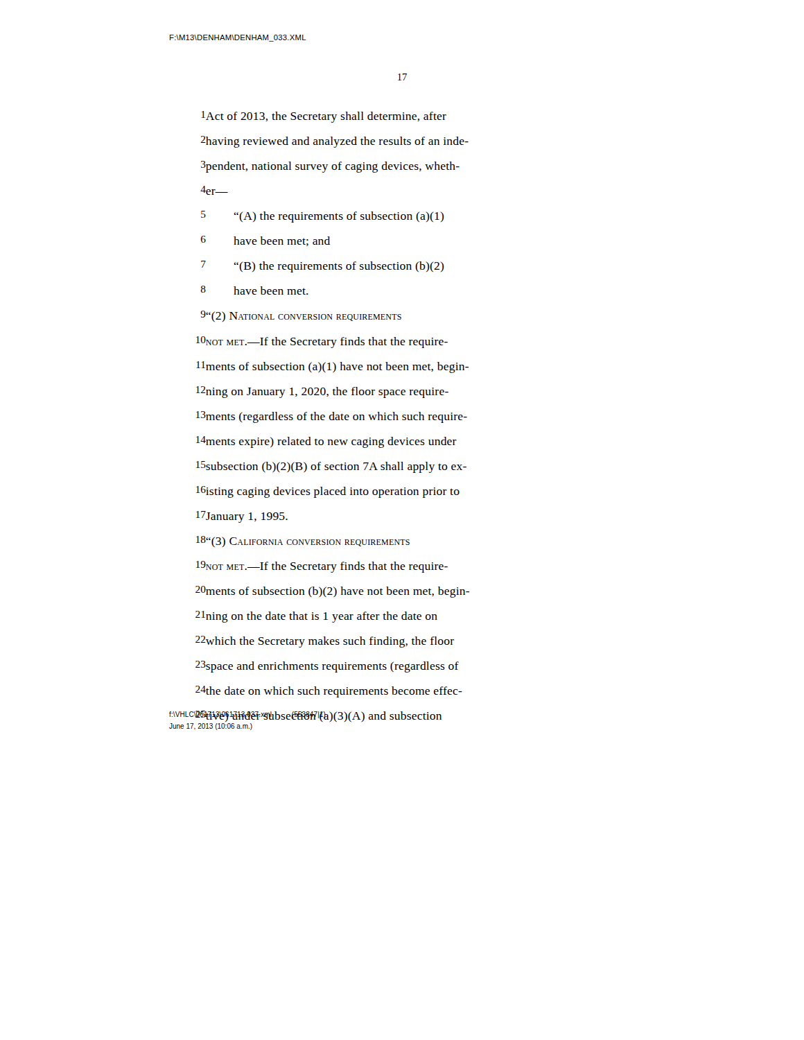F:\M13\DENHAM\DENHAM_033.XML
17
| 1 | Act of 2013, the Secretary shall determine, after |
| 2 | having reviewed and analyzed the results of an inde- |
| 3 | pendent, national survey of caging devices, wheth- |
| 4 | er— |
| 5 | “(A) the requirements of subsection (a)(1) |
| 6 | have been met; and |
| 7 | “(B) the requirements of subsection (b)(2) |
| 8 | have been met. |
| 9 | “(2) National conversion requirements |
| 10 | not met .—If the Secretary finds that the require- |
| 11 | ments of subsection (a)(1) have not been met, begin- |
| 12 | ning on January 1, 2020, the floor space require- |
| 13 | ments (regardless of the date on which such require- |
| 14 | ments expire) related to new caging devices under |
| 15 | subsection (b)(2)(B) of section 7A shall apply to ex- |
| 16 | isting caging devices placed into operation prior to |
| 17 | January 1, 1995. |
| 18 | “(3) California conversion requirements |
| 19 | not met .—If the Secretary finds that the require- |
| 20 | ments of subsection (b)(2) have not been met, begin- |
| 21 | ning on the date that is 1 year after the date on |
| 22 | which the Secretary makes such finding, the floor |
| 23 | space and enrichments requirements (regardless of |
| 24 | the date on which such requirements become effec- |
| 25 | tive) under subsection (a)(3)(A) and subsection |
f:\VHLC\061713\061713.037.xml (553847|1)
June 17, 2013 (10:06 a.m.)